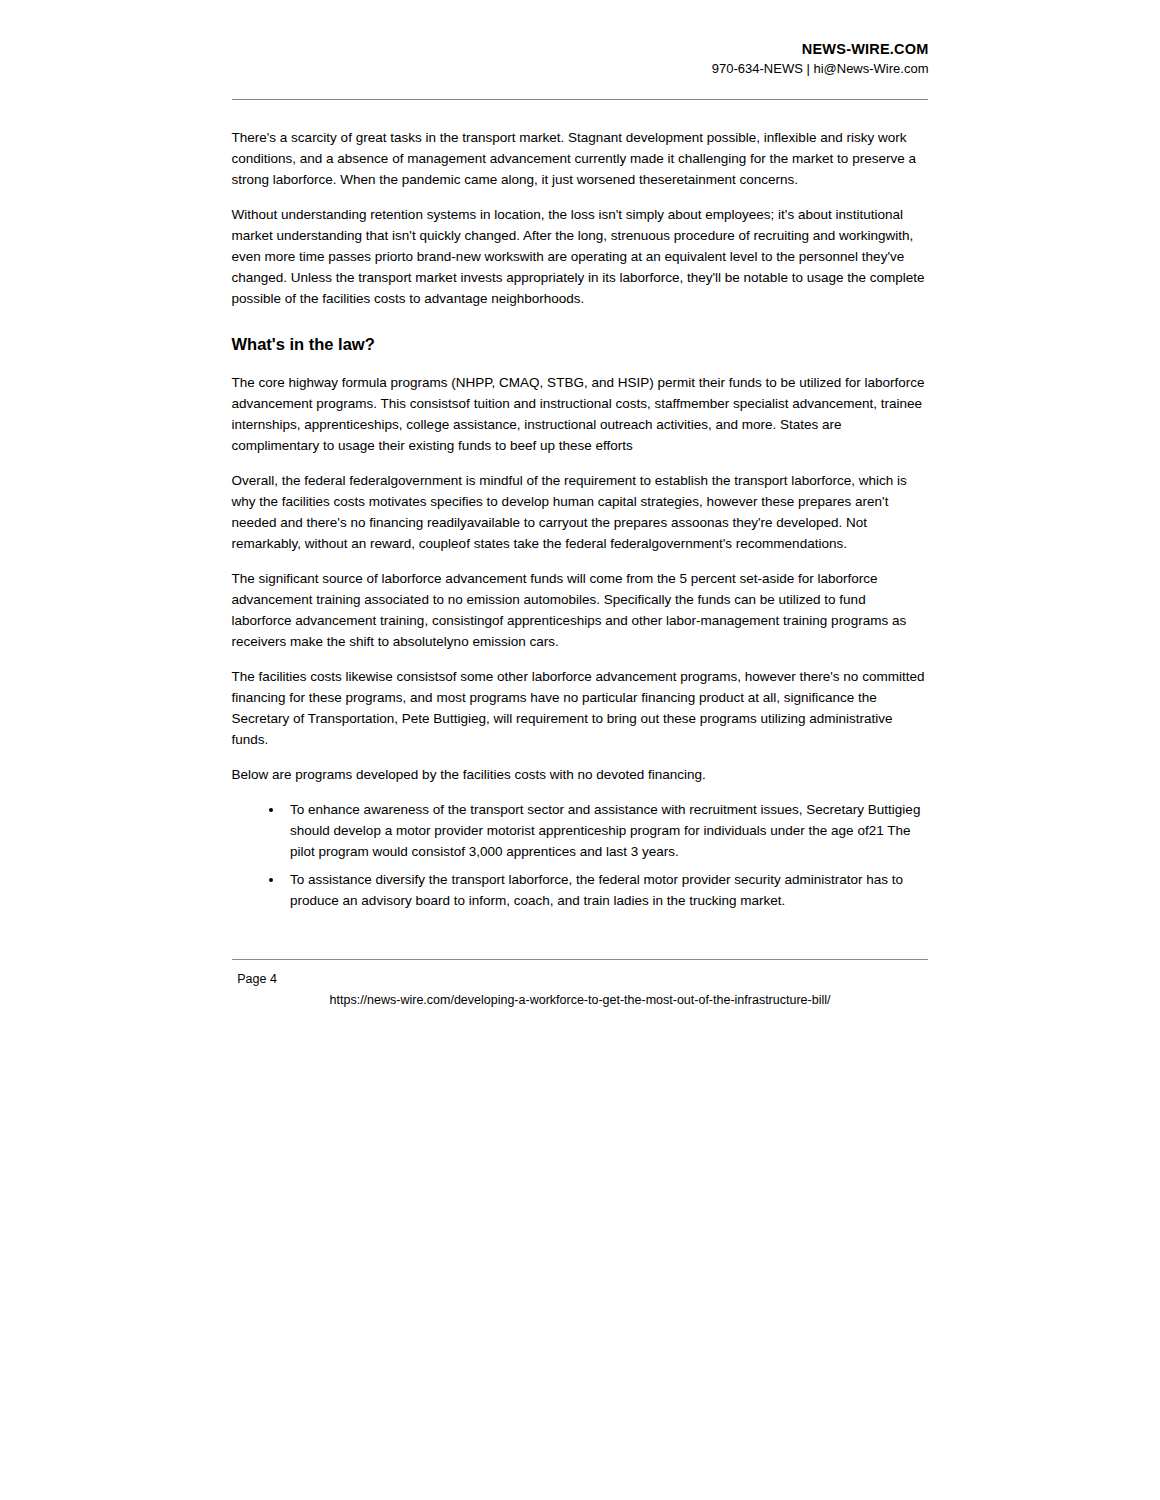NEWS-WIRE.COM
970-634-NEWS | hi@News-Wire.com
There's a scarcity of great tasks in the transport market. Stagnant development possible, inflexible and risky work conditions, and a absence of management advancement currently made it challenging for the market to preserve a strong laborforce. When the pandemic came along, it just worsened theseretainment concerns.
Without understanding retention systems in location, the loss isn't simply about employees; it's about institutional market understanding that isn't quickly changed. After the long, strenuous procedure of recruiting and workingwith, even more time passes priorto brand-new workswith are operating at an equivalent level to the personnel they've changed. Unless the transport market invests appropriately in its laborforce, they'll be notable to usage the complete possible of the facilities costs to advantage neighborhoods.
What's in the law?
The core highway formula programs (NHPP, CMAQ, STBG, and HSIP) permit their funds to be utilized for laborforce advancement programs. This consistsof tuition and instructional costs, staffmember specialist advancement, trainee internships, apprenticeships, college assistance, instructional outreach activities, and more. States are complimentary to usage their existing funds to beef up these efforts
Overall, the federal federalgovernment is mindful of the requirement to establish the transport laborforce, which is why the facilities costs motivates specifies to develop human capital strategies, however these prepares aren't needed and there's no financing readilyavailable to carryout the prepares assoonas they're developed. Not remarkably, without an reward, coupleof states take the federal federalgovernment's recommendations.
The significant source of laborforce advancement funds will come from the 5 percent set-aside for laborforce advancement training associated to no emission automobiles. Specifically the funds can be utilized to fund laborforce advancement training, consistingof apprenticeships and other labor-management training programs as receivers make the shift to absolutelyno emission cars.
The facilities costs likewise consistsof some other laborforce advancement programs, however there's no committed financing for these programs, and most programs have no particular financing product at all, significance the Secretary of Transportation, Pete Buttigieg, will requirement to bring out these programs utilizing administrative funds.
Below are programs developed by the facilities costs with no devoted financing.
To enhance awareness of the transport sector and assistance with recruitment issues, Secretary Buttigieg should develop a motor provider motorist apprenticeship program for individuals under the age of21 The pilot program would consistof 3,000 apprentices and last 3 years.
To assistance diversify the transport laborforce, the federal motor provider security administrator has to produce an advisory board to inform, coach, and train ladies in the trucking market.
Page 4
https://news-wire.com/developing-a-workforce-to-get-the-most-out-of-the-infrastructure-bill/